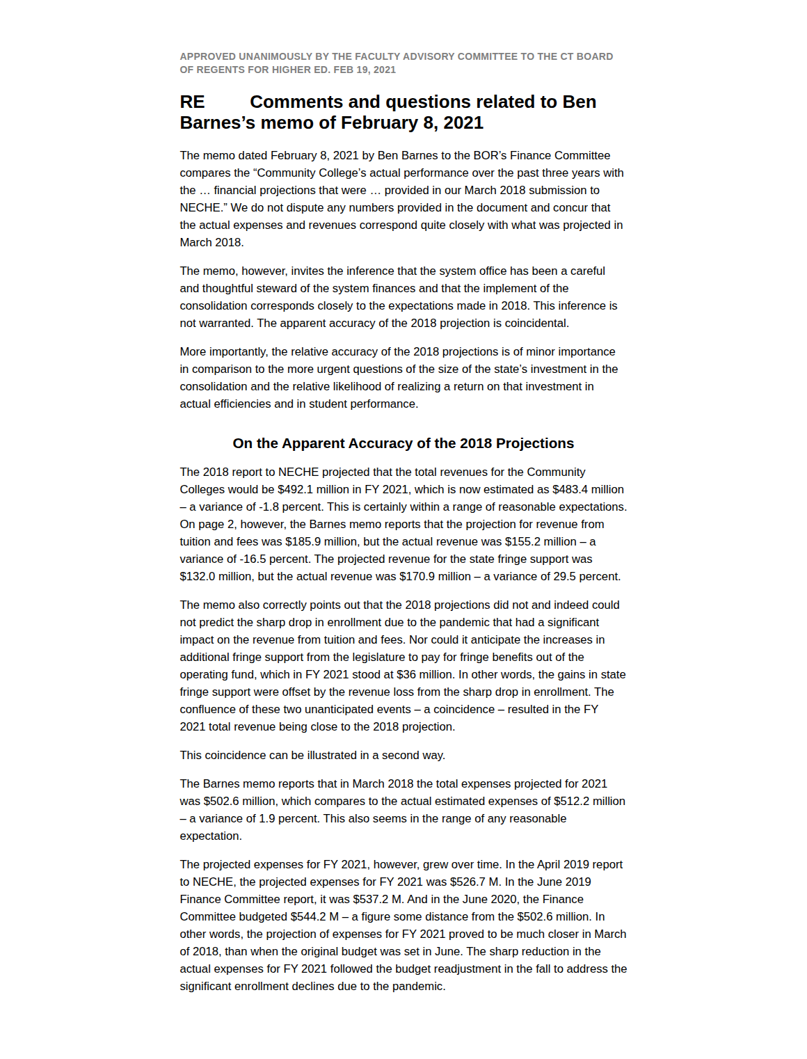Approved unanimously by the Faculty Advisory Committee to the CT Board of Regents for Higher Ed. Feb 19, 2021
REComments and questions related to Ben Barnes’s memo of February 8, 2021
The memo dated February 8, 2021 by Ben Barnes to the BOR’s Finance Committee compares the “Community College’s actual performance over the past three years with the … financial projections that were … provided in our March 2018 submission to NECHE.” We do not dispute any numbers provided in the document and concur that the actual expenses and revenues correspond quite closely with what was projected in March 2018.
The memo, however, invites the inference that the system office has been a careful and thoughtful steward of the system finances and that the implement of the consolidation corresponds closely to the expectations made in 2018. This inference is not warranted. The apparent accuracy of the 2018 projection is coincidental.
More importantly, the relative accuracy of the 2018 projections is of minor importance in comparison to the more urgent questions of the size of the state’s investment in the consolidation and the relative likelihood of realizing a return on that investment in actual efficiencies and in student performance.
On the Apparent Accuracy of the 2018 Projections
The 2018 report to NECHE projected that the total revenues for the Community Colleges would be $492.1 million in FY 2021, which is now estimated as $483.4 million – a variance of -1.8 percent. This is certainly within a range of reasonable expectations. On page 2, however, the Barnes memo reports that the projection for revenue from tuition and fees was $185.9 million, but the actual revenue was $155.2 million – a variance of -16.5 percent. The projected revenue for the state fringe support was $132.0 million, but the actual revenue was $170.9 million – a variance of 29.5 percent.
The memo also correctly points out that the 2018 projections did not and indeed could not predict the sharp drop in enrollment due to the pandemic that had a significant impact on the revenue from tuition and fees. Nor could it anticipate the increases in additional fringe support from the legislature to pay for fringe benefits out of the operating fund, which in FY 2021 stood at $36 million. In other words, the gains in state fringe support were offset by the revenue loss from the sharp drop in enrollment. The confluence of these two unanticipated events – a coincidence – resulted in the FY 2021 total revenue being close to the 2018 projection.
This coincidence can be illustrated in a second way.
The Barnes memo reports that in March 2018 the total expenses projected for 2021 was $502.6 million, which compares to the actual estimated expenses of $512.2 million – a variance of 1.9 percent. This also seems in the range of any reasonable expectation.
The projected expenses for FY 2021, however, grew over time. In the April 2019 report to NECHE, the projected expenses for FY 2021 was $526.7 M. In the June 2019 Finance Committee report, it was $537.2 M. And in the June 2020, the Finance Committee budgeted $544.2 M – a figure some distance from the $502.6 million. In other words, the projection of expenses for FY 2021 proved to be much closer in March of 2018, than when the original budget was set in June. The sharp reduction in the actual expenses for FY 2021 followed the budget readjustment in the fall to address the significant enrollment declines due to the pandemic.